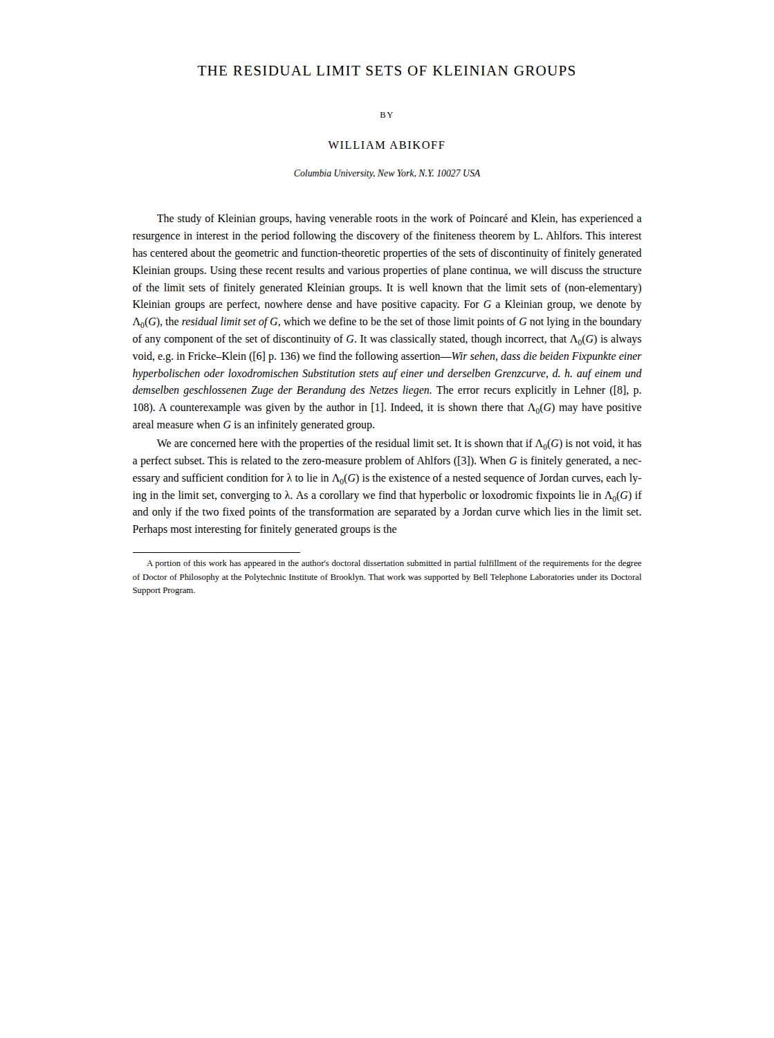THE RESIDUAL LIMIT SETS OF KLEINIAN GROUPS
BY
WILLIAM ABIKOFF
Columbia University, New York, N.Y. 10027 USA
The study of Kleinian groups, having venerable roots in the work of Poincaré and Klein, has experienced a resurgence in interest in the period following the discovery of the finiteness theorem by L. Ahlfors. This interest has centered about the geometric and function-theoretic properties of the sets of discontinuity of finitely generated Kleinian groups. Using these recent results and various properties of plane continua, we will discuss the structure of the limit sets of finitely generated Kleinian groups. It is well known that the limit sets of (non-elementary) Kleinian groups are perfect, nowhere dense and have positive capacity. For G a Kleinian group, we denote by Λ0(G), the residual limit set of G, which we define to be the set of those limit points of G not lying in the boundary of any component of the set of discontinuity of G. It was classically stated, though incorrect, that Λ0(G) is always void, e.g. in Fricke–Klein ([6] p. 136) we find the following assertion—Wir sehen, dass die beiden Fixpunkte einer hyperbolischen oder loxodromischen Substitution stets auf einer und derselben Grenzcurve, d. h. auf einem und demselben geschlossenen Zuge der Berandung des Netzes liegen. The error recurs explicitly in Lehner ([8], p. 108). A counterexample was given by the author in [1]. Indeed, it is shown there that Λ0(G) may have positive areal measure when G is an infinitely generated group.
We are concerned here with the properties of the residual limit set. It is shown that if Λ0(G) is not void, it has a perfect subset. This is related to the zero-measure problem of Ahlfors ([3]). When G is finitely generated, a necessary and sufficient condition for λ to lie in Λ0(G) is the existence of a nested sequence of Jordan curves, each lying in the limit set, converging to λ. As a corollary we find that hyperbolic or loxodromic fixpoints lie in Λ0(G) if and only if the two fixed points of the transformation are separated by a Jordan curve which lies in the limit set. Perhaps most interesting for finitely generated groups is the
A portion of this work has appeared in the author's doctoral dissertation submitted in partial fulfillment of the requirements for the degree of Doctor of Philosophy at the Polytechnic Institute of Brooklyn. That work was supported by Bell Telephone Laboratories under its Doctoral Support Program.